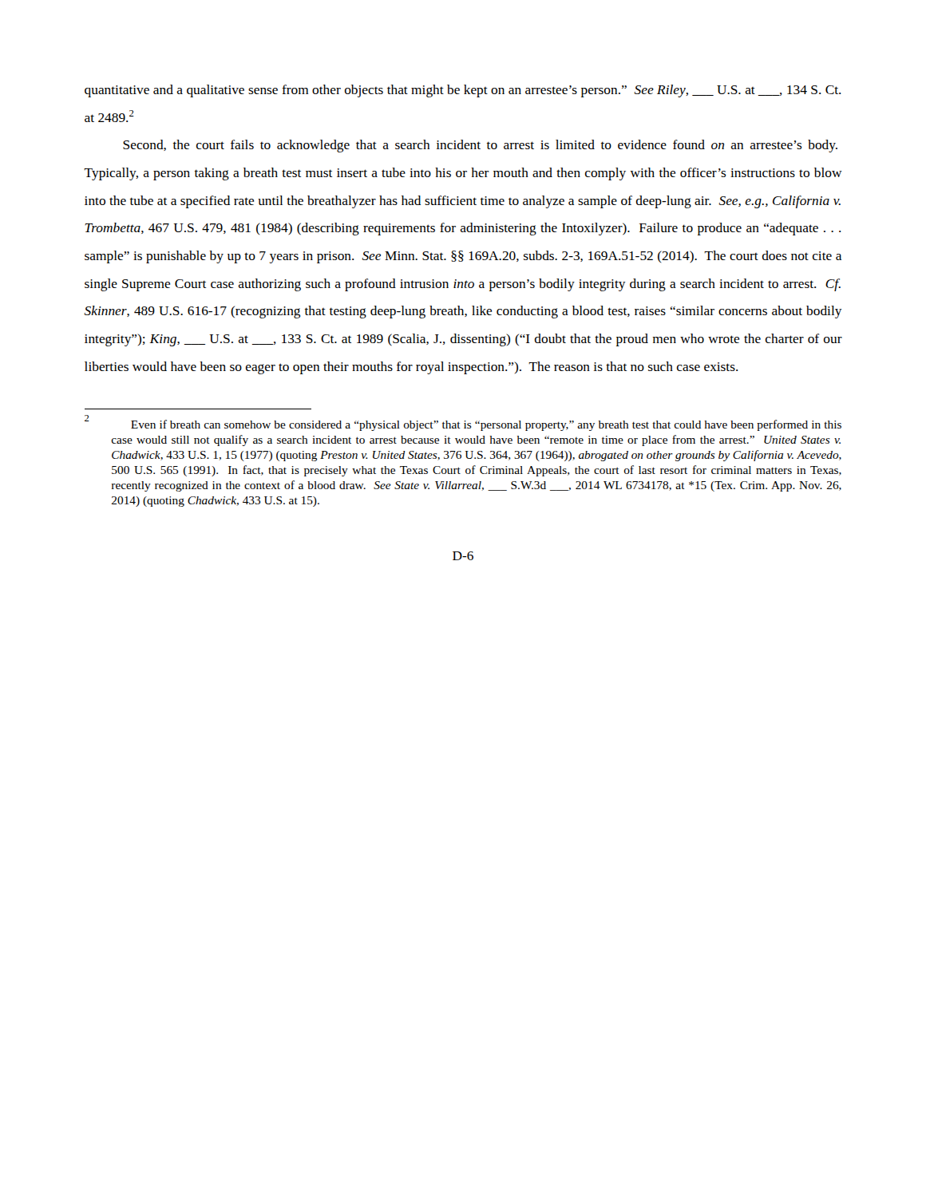quantitative and a qualitative sense from other objects that might be kept on an arrestee’s person.” See Riley, ___ U.S. at ___, 134 S. Ct. at 2489.2
Second, the court fails to acknowledge that a search incident to arrest is limited to evidence found on an arrestee’s body. Typically, a person taking a breath test must insert a tube into his or her mouth and then comply with the officer’s instructions to blow into the tube at a specified rate until the breathalyzer has had sufficient time to analyze a sample of deep-lung air. See, e.g., California v. Trombetta, 467 U.S. 479, 481 (1984) (describing requirements for administering the Intoxilyzer). Failure to produce an “adequate . . . sample” is punishable by up to 7 years in prison. See Minn. Stat. §§ 169A.20, subds. 2-3, 169A.51-52 (2014). The court does not cite a single Supreme Court case authorizing such a profound intrusion into a person’s bodily integrity during a search incident to arrest. Cf. Skinner, 489 U.S. 616-17 (recognizing that testing deep-lung breath, like conducting a blood test, raises “similar concerns about bodily integrity”); King, ___ U.S. at ___, 133 S. Ct. at 1989 (Scalia, J., dissenting) (“I doubt that the proud men who wrote the charter of our liberties would have been so eager to open their mouths for royal inspection.”). The reason is that no such case exists.
2 Even if breath can somehow be considered a “physical object” that is “personal property,” any breath test that could have been performed in this case would still not qualify as a search incident to arrest because it would have been “remote in time or place from the arrest.” United States v. Chadwick, 433 U.S. 1, 15 (1977) (quoting Preston v. United States, 376 U.S. 364, 367 (1964)), abrogated on other grounds by California v. Acevedo, 500 U.S. 565 (1991). In fact, that is precisely what the Texas Court of Criminal Appeals, the court of last resort for criminal matters in Texas, recently recognized in the context of a blood draw. See State v. Villarreal, ___ S.W.3d ___, 2014 WL 6734178, at *15 (Tex. Crim. App. Nov. 26, 2014) (quoting Chadwick, 433 U.S. at 15).
D-6